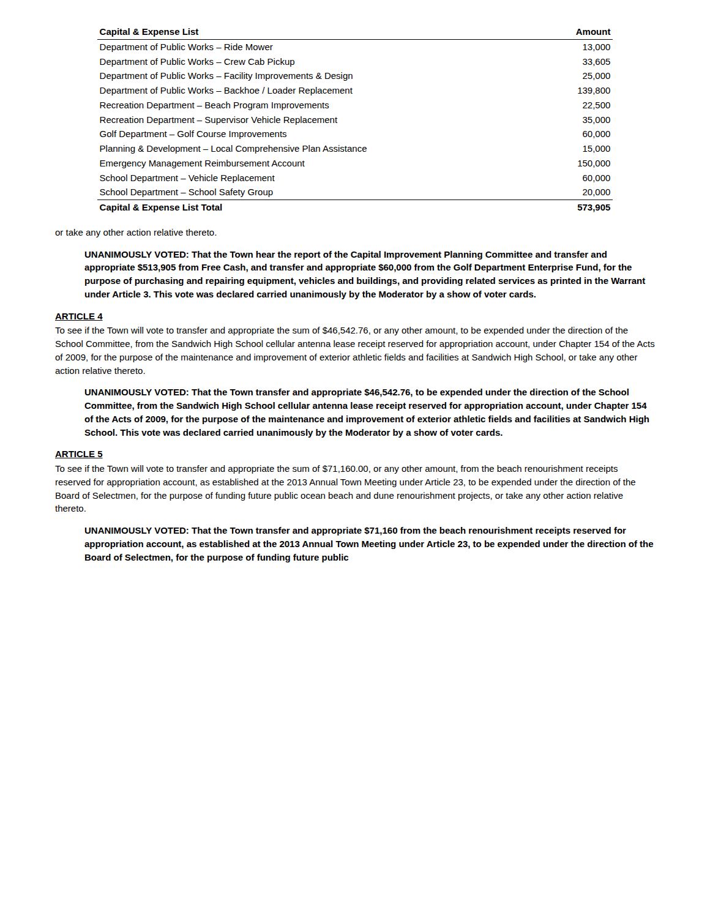| Capital & Expense List | Amount |
| --- | --- |
| Department of Public Works – Ride Mower | 13,000 |
| Department of Public Works – Crew Cab Pickup | 33,605 |
| Department of Public Works – Facility Improvements & Design | 25,000 |
| Department of Public Works – Backhoe / Loader Replacement | 139,800 |
| Recreation Department – Beach Program Improvements | 22,500 |
| Recreation Department – Supervisor Vehicle Replacement | 35,000 |
| Golf Department – Golf Course Improvements | 60,000 |
| Planning & Development – Local Comprehensive Plan Assistance | 15,000 |
| Emergency Management Reimbursement Account | 150,000 |
| School Department – Vehicle Replacement | 60,000 |
| School Department – School Safety Group | 20,000 |
| Capital & Expense List Total | 573,905 |
or take any other action relative thereto.
UNANIMOUSLY VOTED: That the Town hear the report of the Capital Improvement Planning Committee and transfer and appropriate $513,905 from Free Cash, and transfer and appropriate $60,000 from the Golf Department Enterprise Fund, for the purpose of purchasing and repairing equipment, vehicles and buildings, and providing related services as printed in the Warrant under Article 3. This vote was declared carried unanimously by the Moderator by a show of voter cards.
ARTICLE 4
To see if the Town will vote to transfer and appropriate the sum of $46,542.76, or any other amount, to be expended under the direction of the School Committee, from the Sandwich High School cellular antenna lease receipt reserved for appropriation account, under Chapter 154 of the Acts of 2009, for the purpose of the maintenance and improvement of exterior athletic fields and facilities at Sandwich High School, or take any other action relative thereto.
UNANIMOUSLY VOTED: That the Town transfer and appropriate $46,542.76, to be expended under the direction of the School Committee, from the Sandwich High School cellular antenna lease receipt reserved for appropriation account, under Chapter 154 of the Acts of 2009, for the purpose of the maintenance and improvement of exterior athletic fields and facilities at Sandwich High School. This vote was declared carried unanimously by the Moderator by a show of voter cards.
ARTICLE 5
To see if the Town will vote to transfer and appropriate the sum of $71,160.00, or any other amount, from the beach renourishment receipts reserved for appropriation account, as established at the 2013 Annual Town Meeting under Article 23, to be expended under the direction of the Board of Selectmen, for the purpose of funding future public ocean beach and dune renourishment projects, or take any other action relative thereto.
UNANIMOUSLY VOTED: That the Town transfer and appropriate $71,160 from the beach renourishment receipts reserved for appropriation account, as established at the 2013 Annual Town Meeting under Article 23, to be expended under the direction of the Board of Selectmen, for the purpose of funding future public